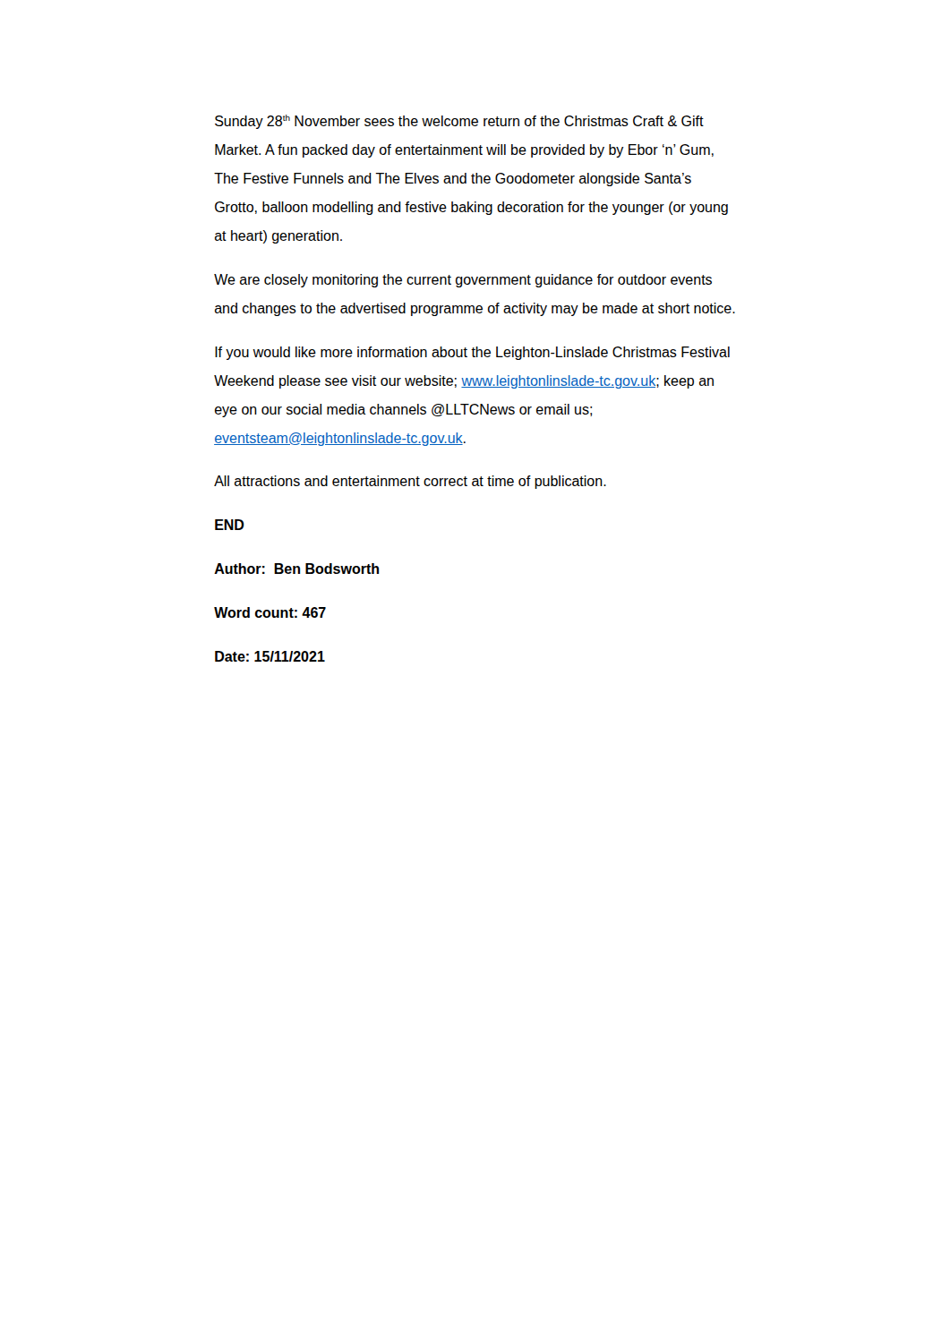Sunday 28th November sees the welcome return of the Christmas Craft & Gift Market. A fun packed day of entertainment will be provided by by Ebor ‘n’ Gum, The Festive Funnels and The Elves and the Goodometer alongside Santa’s Grotto, balloon modelling and festive baking decoration for the younger (or young at heart) generation.
We are closely monitoring the current government guidance for outdoor events and changes to the advertised programme of activity may be made at short notice.
If you would like more information about the Leighton-Linslade Christmas Festival Weekend please see visit our website; www.leightonlinslade-tc.gov.uk; keep an eye on our social media channels @LLTCNews or email us; eventsteam@leightonlinslade-tc.gov.uk.
All attractions and entertainment correct at time of publication.
END
Author: Ben Bodsworth
Word count: 467
Date: 15/11/2021